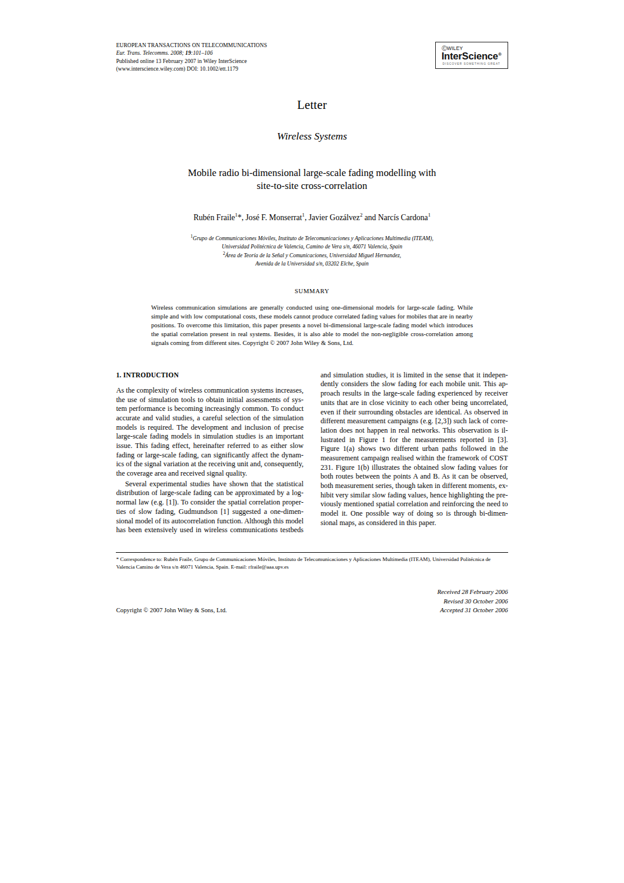EUROPEAN TRANSACTIONS ON TELECOMMUNICATIONS
Eur. Trans. Telecomms. 2008; 19:101–106
Published online 13 February 2007 in Wiley InterScience
(www.interscience.wiley.com) DOI: 10.1002/ett.1179
ⒸWILEY InterScience® DISCOVER SOMETHING GREAT
Letter
Wireless Systems
Mobile radio bi-dimensional large-scale fading modelling with
site-to-site cross-correlation
Rubén Fraile1*, José F. Monserrat1, Javier Gozálvez2 and Narcís Cardona1
1Grupo de Communicaciones Móviles, Instituto de Telecomunicaciones y Aplicaciones Multimedia (ITEAM),
Universidad Politécnica de Valencia, Camino de Vera s/n, 46071 Valencia, Spain
2Área de Teoría de la Señal y Comunicaciones, Universidad Miguel Hernandez,
Avenida de la Universidad s/n, 03202 Elche, Spain
SUMMARY
Wireless communication simulations are generally conducted using one-dimensional models for large-scale fading. While simple and with low computational costs, these models cannot produce correlated fading values for mobiles that are in nearby positions. To overcome this limitation, this paper presents a novel bi-dimensional large-scale fading model which introduces the spatial correlation present in real systems. Besides, it is also able to model the non-negligible cross-correlation among signals coming from different sites. Copyright © 2007 John Wiley & Sons, Ltd.
1. INTRODUCTION
As the complexity of wireless communication systems increases, the use of simulation tools to obtain initial assessments of system performance is becoming increasingly common. To conduct accurate and valid studies, a careful selection of the simulation models is required. The development and inclusion of precise large-scale fading models in simulation studies is an important issue. This fading effect, hereinafter referred to as either slow fading or large-scale fading, can significantly affect the dynamics of the signal variation at the receiving unit and, consequently, the coverage area and received signal quality.
Several experimental studies have shown that the statistical distribution of large-scale fading can be approximated by a lognormal law (e.g. [1]). To consider the spatial correlation properties of slow fading, Gudmundson [1] suggested a one-dimensional model of its autocorrelation function. Although this model has been extensively used in wireless communications testbeds and simulation studies, it is limited in the sense that it independently considers the slow fading for each mobile unit. This approach results in the large-scale fading experienced by receiver units that are in close vicinity to each other being uncorrelated, even if their surrounding obstacles are identical. As observed in different measurement campaigns (e.g. [2,3]) such lack of correlation does not happen in real networks. This observation is illustrated in Figure 1 for the measurements reported in [3]. Figure 1(a) shows two different urban paths followed in the measurement campaign realised within the framework of COST 231. Figure 1(b) illustrates the obtained slow fading values for both routes between the points A and B. As it can be observed, both measurement series, though taken in different moments, exhibit very similar slow fading values, hence highlighting the previously mentioned spatial correlation and reinforcing the need to model it. One possible way of doing so is through bi-dimensional maps, as considered in this paper.
* Correspondence to: Rubén Fraile, Grupo de Communicaciones Móviles, Instituto de Telecomunicaciones y Aplicaciones Multimedia (ITEAM), Universidad Politécnica de Valencia Camino de Vera s/n 46071 Valencia, Spain. E-mail: rfraile@aaa.upv.es
Copyright © 2007 John Wiley & Sons, Ltd.
Received 28 February 2006
Revised 30 October 2006
Accepted 31 October 2006